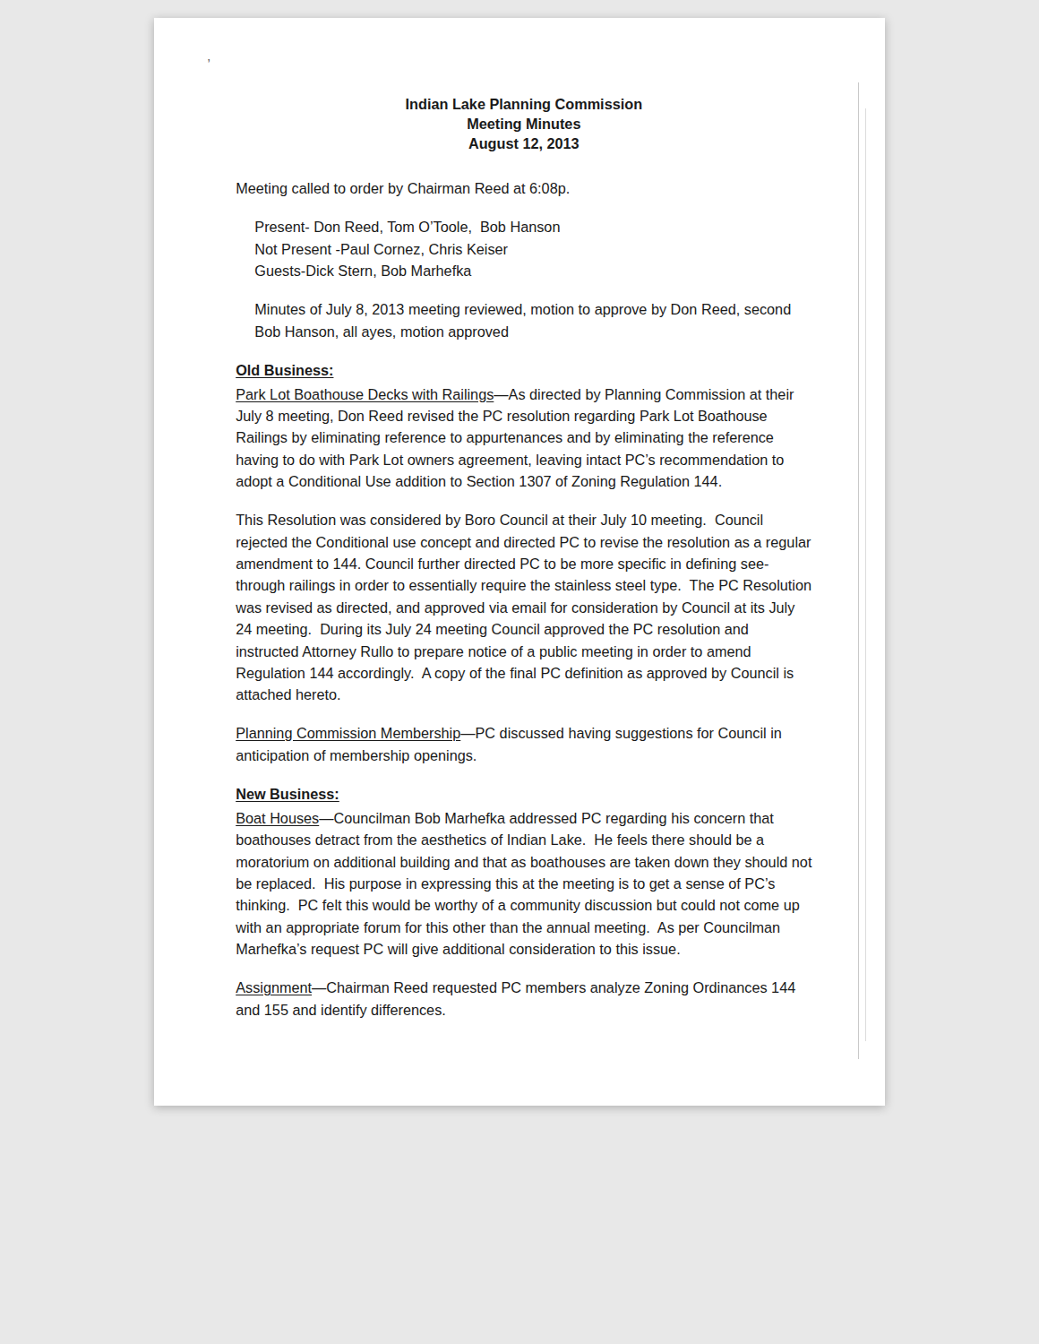’
Indian Lake Planning Commission
Meeting Minutes
August 12, 2013
Meeting called to order by Chairman Reed at 6:08p.
Present- Don Reed, Tom O’Toole, Bob Hanson
Not Present -Paul Cornez, Chris Keiser
Guests-Dick Stern, Bob Marhefka
Minutes of July 8, 2013 meeting reviewed, motion to approve by Don Reed, second Bob Hanson, all ayes, motion approved
Old Business:
Park Lot Boathouse Decks with Railings—As directed by Planning Commission at their July 8 meeting, Don Reed revised the PC resolution regarding Park Lot Boathouse Railings by eliminating reference to appurtenances and by eliminating the reference having to do with Park Lot owners agreement, leaving intact PC’s recommendation to adopt a Conditional Use addition to Section 1307 of Zoning Regulation 144.
This Resolution was considered by Boro Council at their July 10 meeting. Council rejected the Conditional use concept and directed PC to revise the resolution as a regular amendment to 144. Council further directed PC to be more specific in defining see-through railings in order to essentially require the stainless steel type. The PC Resolution was revised as directed, and approved via email for consideration by Council at its July 24 meeting. During its July 24 meeting Council approved the PC resolution and instructed Attorney Rullo to prepare notice of a public meeting in order to amend Regulation 144 accordingly. A copy of the final PC definition as approved by Council is attached hereto.
Planning Commission Membership—PC discussed having suggestions for Council in anticipation of membership openings.
New Business:
Boat Houses—Councilman Bob Marhefka addressed PC regarding his concern that boathouses detract from the aesthetics of Indian Lake. He feels there should be a moratorium on additional building and that as boathouses are taken down they should not be replaced. His purpose in expressing this at the meeting is to get a sense of PC’s thinking. PC felt this would be worthy of a community discussion but could not come up with an appropriate forum for this other than the annual meeting. As per Councilman Marhefka’s request PC will give additional consideration to this issue.
Assignment—Chairman Reed requested PC members analyze Zoning Ordinances 144 and 155 and identify differences.